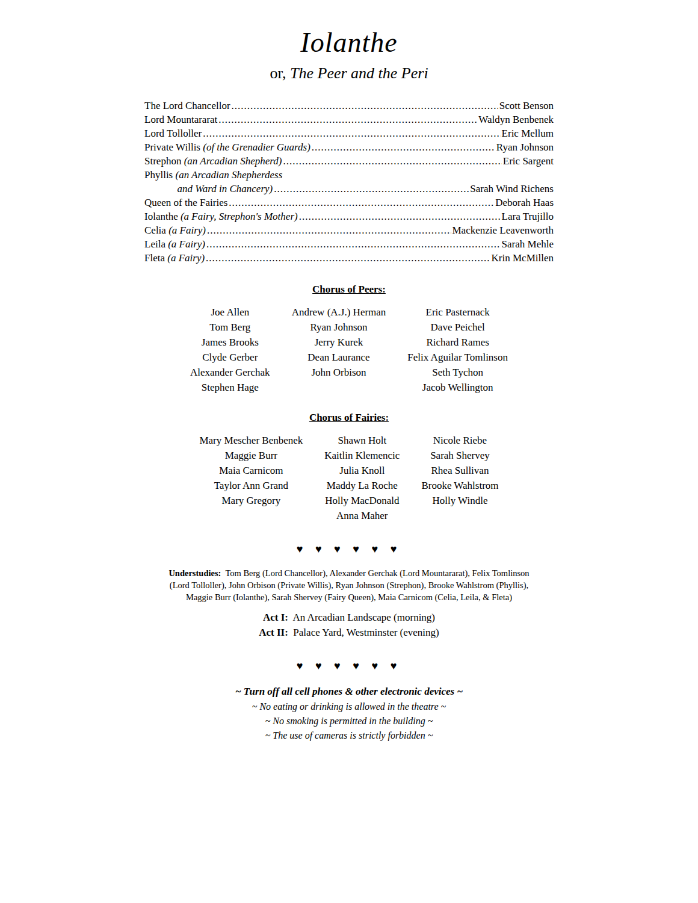Iolanthe
or, The Peer and the Peri
The Lord Chancellor Scott Benson
Lord Mountararat Waldyn Benbenek
Lord Tolloller Eric Mellum
Private Willis (of the Grenadier Guards) Ryan Johnson
Strephon (an Arcadian Shepherd) Eric Sargent
Phyllis (an Arcadian Shepherdess and Ward in Chancery) Sarah Wind Richens
Queen of the Fairies Deborah Haas
Iolanthe (a Fairy, Strephon's Mother) Lara Trujillo
Celia (a Fairy) Mackenzie Leavenworth
Leila (a Fairy) Sarah Mehle
Fleta (a Fairy) Krin McMillen
Chorus of Peers:
| Joe Allen | Andrew (A.J.) Herman | Eric Pasternack |
| Tom Berg | Ryan Johnson | Dave Peichel |
| James Brooks | Jerry Kurek | Richard Rames |
| Clyde Gerber | Dean Laurance | Felix Aguilar Tomlinson |
| Alexander Gerchak | John Orbison | Seth Tychon |
| Stephen Hage | | Jacob Wellington |
Chorus of Fairies:
| Mary Mescher Benbenek | Shawn Holt | Nicole Riebe |
| Maggie Burr | Kaitlin Klemencic | Sarah Shervey |
| Maia Carnicom | Julia Knoll | Rhea Sullivan |
| Taylor Ann Grand | Maddy La Roche | Brooke Wahlstrom |
| Mary Gregory | Holly MacDonald | Holly Windle |
| | Anna Maher | |
♥ ♥ ♥ ♥ ♥ ♥
Understudies: Tom Berg (Lord Chancellor), Alexander Gerchak (Lord Mountararat), Felix Tomlinson (Lord Tolloller), John Orbison (Private Willis), Ryan Johnson (Strephon), Brooke Wahlstrom (Phyllis), Maggie Burr (Iolanthe), Sarah Shervey (Fairy Queen), Maia Carnicom (Celia, Leila, & Fleta)
Act I: An Arcadian Landscape (morning)
Act II: Palace Yard, Westminster (evening)
♥ ♥ ♥ ♥ ♥ ♥
~ Turn off all cell phones & other electronic devices ~
~ No eating or drinking is allowed in the theatre ~
~ No smoking is permitted in the building ~
~ The use of cameras is strictly forbidden ~